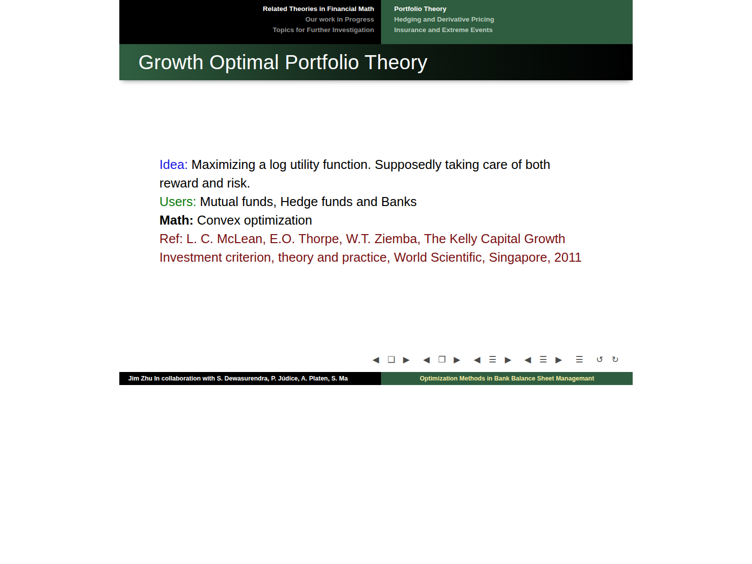Related Theories in Financial Math
Our work in Progress
Topics for Further Investigation
Portfolio Theory
Hedging and Derivative Pricing
Insurance and Extreme Events
Growth Optimal Portfolio Theory
Idea: Maximizing a log utility function. Supposedly taking care of both reward and risk.
Users: Mutual funds, Hedge funds and Banks
Math: Convex optimization
Ref: L. C. McLean, E.O. Thorpe, W.T. Ziemba, The Kelly Capital Growth Investment criterion, theory and practice, World Scientific, Singapore, 2011
◀ ❑ ▶ ◀ ❐ ▶ ◀ ☰ ▶ ◀ ☰ ▶ ☰ ↺ ↻
Jim Zhu In collaboration with S. Dewasurendra, P. Júdice, A. Platen, S. Ma
Optimization Methods in Bank Balance Sheet Managemant